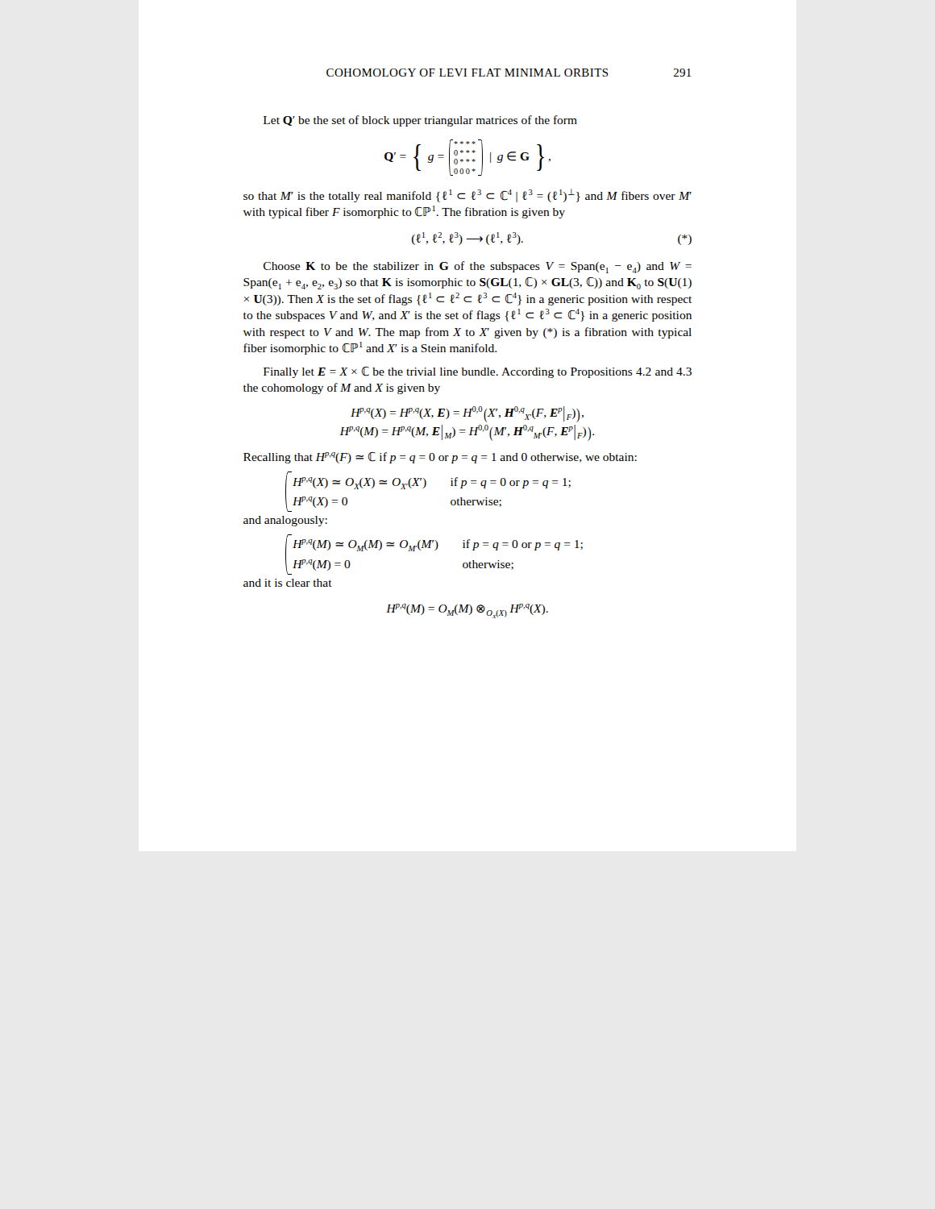Cohomology of Levi Flat Minimal Orbits 291
Let Q′ be the set of block upper triangular matrices of the form
Q′ = { g =
****
0***
0***
000*
| g ∈ G },
so that M′ is the totally real manifold {ℓ1 ⊂ ℓ3 ⊂ ℂ4 | ℓ3 = (ℓ1)⊥} and M fibers over M′ with typical fiber F isomorphic to ℂℙ1. The fibration is given by
(ℓ1, ℓ2, ℓ3) ⟶ (ℓ1, ℓ3). (*)
Choose K to be the stabilizer in G of the subspaces V = Span(e1 − e4) and W = Span(e1 + e4, e2, e3) so that K is isomorphic to S(GL(1, ℂ) × GL(3, ℂ)) and K0 to S(U(1) × U(3)). Then X is the set of flags {ℓ1 ⊂ ℓ2 ⊂ ℓ3 ⊂ ℂ4} in a generic position with respect to the subspaces V and W, and X′ is the set of flags {ℓ1 ⊂ ℓ3 ⊂ ℂ4} in a generic position with respect to V and W. The map from X to X′ given by (*) is a fibration with typical fiber isomorphic to ℂℙ1 and X′ is a Stein manifold.
Finally let E = X × ℂ be the trivial line bundle. According to Propositions 4.2 and 4.3 the cohomology of M and X is given by
Hp,q(X) = Hp,q(X, E) = H0,0(X′, H0,qX′(F, Ep|F)),
Hp,q(M) = Hp,q(M, E|M) = H0,0(M′, H0,qM′(F, Ep|F)).
Recalling that Hp,q(F) ≃ ℂ if p = q = 0 or p = q = 1 and 0 otherwise, we obtain:
| H p , q ( X ) ≃ O X ( X ) ≃ O X ′ ( X ′) | if p = q = 0 or p = q = 1; |
| H p , q ( X ) = 0 | otherwise; |
and analogously:
| H p , q ( M ) ≃ O M ( M ) ≃ O M ′ ( M ′) | if p = q = 0 or p = q = 1; |
| H p , q ( M ) = 0 | otherwise; |
and it is clear that
Hp,q(M) = OM(M) ⊗OX(X) Hp,q(X).